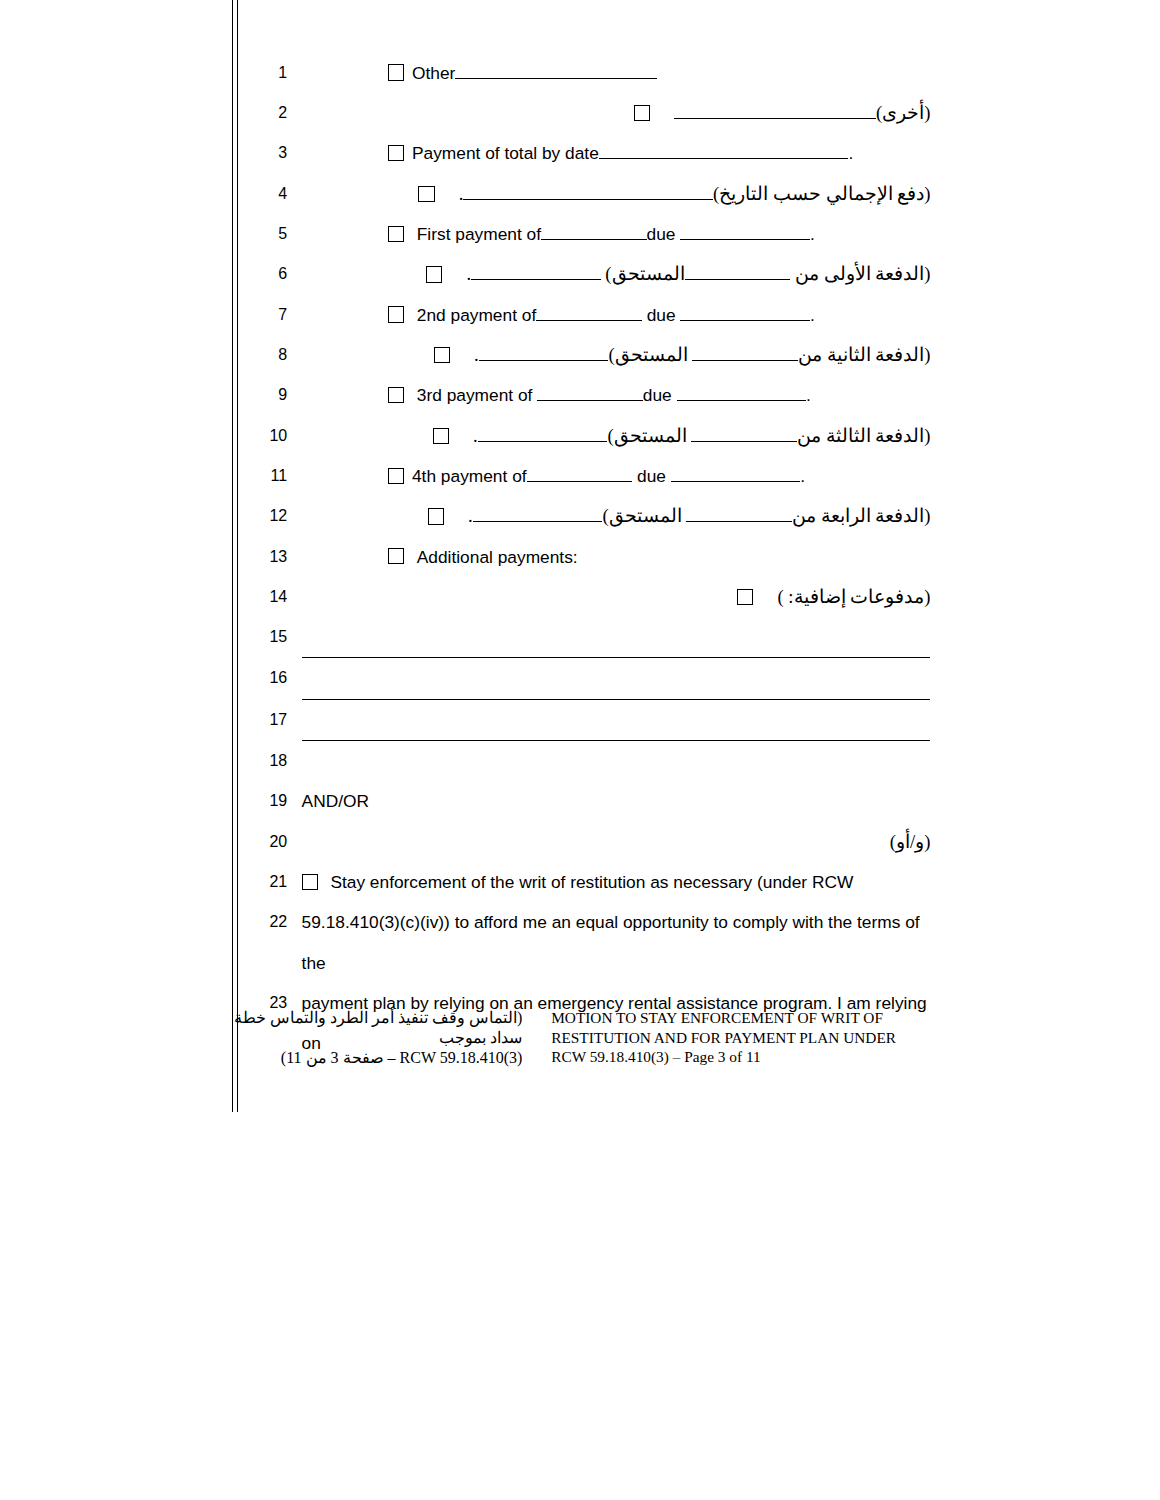Other
(أخرى)
Payment of total by date .
(دفع الإجمالي حسب التاريخ) .
First payment of due .
(الدفعة الأولى من المستحق) .
2nd payment of due .
(الدفعة الثانية من المستحق) .
3rd payment of due .
(الدفعة الثالثة من المستحق) .
4th payment of due .
(الدفعة الرابعة من المستحق) .
Additional payments:
(مدفوعات إضافية: )
AND/OR
(و/أو)
Stay enforcement of the writ of restitution as necessary (under RCW
59.18.410(3)(c)(iv)) to afford me an equal opportunity to comply with the terms of the
payment plan by relying on an emergency rental assistance program. I am relying on
(التماس وقف تنفيذ أمر الطرد والتماس خطة سداد بموجب
RCW 59.18.410(3) – صفحة 3 من 11)
MOTION TO STAY ENFORCEMENT OF WRIT OF
RESTITUTION AND FOR PAYMENT PLAN UNDER
RCW 59.18.410(3) – Page 3 of 11